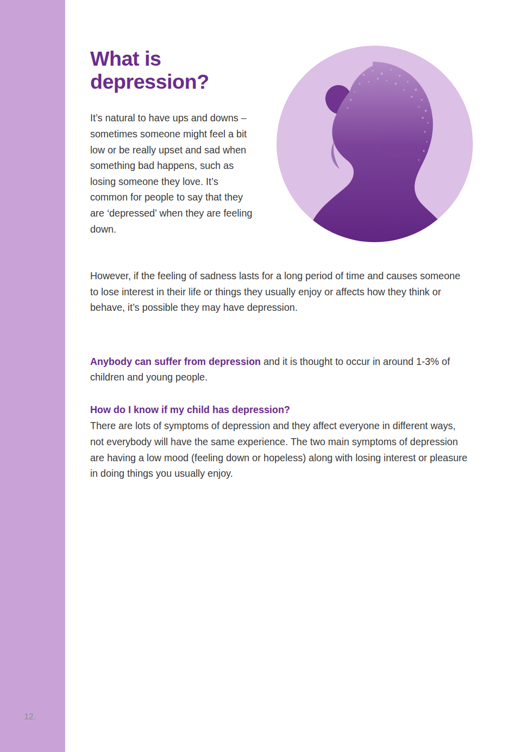12.
What is
depression?
It’s natural to have ups and downs – sometimes someone might feel a bit low or be really upset and sad when something bad happens, such as losing someone they love. It’s common for people to say that they are ‘depressed’ when they are feeling down.
However, if the feeling of sadness lasts for a long period of time and causes someone to lose interest in their life or things they usually enjoy or affects how they think or behave, it’s possible they may have depression.
Anybody can suffer from depression and it is thought to occur in around 1-3% of children and young people.
How do I know if my child has depression?
There are lots of symptoms of depression and they affect everyone in different ways, not everybody will have the same experience. The two main symptoms of depression are having a low mood (feeling down or hopeless) along with losing interest or pleasure in doing things you usually enjoy.